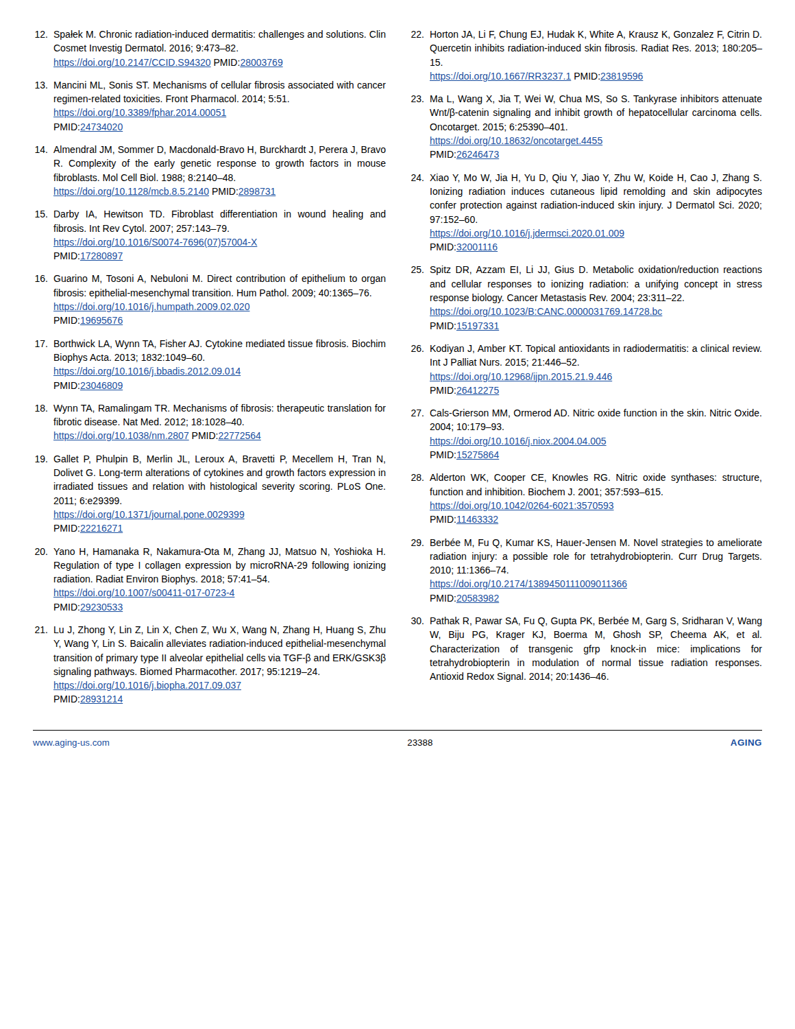12. Spałek M. Chronic radiation-induced dermatitis: challenges and solutions. Clin Cosmet Investig Dermatol. 2016; 9:473–82.
https://doi.org/10.2147/CCID.S94320 PMID: 28003769
13. Mancini ML, Sonis ST. Mechanisms of cellular fibrosis associated with cancer regimen-related toxicities. Front Pharmacol. 2014; 5:51.
https://doi.org/10.3389/fphar.2014.00051
PMID: 24734020
14. Almendral JM, Sommer D, Macdonald-Bravo H, Burckhardt J, Perera J, Bravo R. Complexity of the early genetic response to growth factors in mouse fibroblasts. Mol Cell Biol. 1988; 8:2140–48.
https://doi.org/10.1128/mcb.8.5.2140 PMID: 2898731
15. Darby IA, Hewitson TD. Fibroblast differentiation in wound healing and fibrosis. Int Rev Cytol. 2007; 257:143–79.
https://doi.org/10.1016/S0074-7696(07)57004-X
PMID: 17280897
16. Guarino M, Tosoni A, Nebuloni M. Direct contribution of epithelium to organ fibrosis: epithelial-mesenchymal transition. Hum Pathol. 2009; 40:1365–76.
https://doi.org/10.1016/j.humpath.2009.02.020
PMID: 19695676
17. Borthwick LA, Wynn TA, Fisher AJ. Cytokine mediated tissue fibrosis. Biochim Biophys Acta. 2013; 1832:1049–60.
https://doi.org/10.1016/j.bbadis.2012.09.014
PMID: 23046809
18. Wynn TA, Ramalingam TR. Mechanisms of fibrosis: therapeutic translation for fibrotic disease. Nat Med. 2012; 18:1028–40.
https://doi.org/10.1038/nm.2807 PMID: 22772564
19. Gallet P, Phulpin B, Merlin JL, Leroux A, Bravetti P, Mecellem H, Tran N, Dolivet G. Long-term alterations of cytokines and growth factors expression in irradiated tissues and relation with histological severity scoring. PLoS One. 2011; 6:e29399.
https://doi.org/10.1371/journal.pone.0029399
PMID: 22216271
20. Yano H, Hamanaka R, Nakamura-Ota M, Zhang JJ, Matsuo N, Yoshioka H. Regulation of type I collagen expression by microRNA-29 following ionizing radiation. Radiat Environ Biophys. 2018; 57:41–54.
https://doi.org/10.1007/s00411-017-0723-4
PMID: 29230533
21. Lu J, Zhong Y, Lin Z, Lin X, Chen Z, Wu X, Wang N, Zhang H, Huang S, Zhu Y, Wang Y, Lin S. Baicalin alleviates radiation-induced epithelial-mesenchymal transition of primary type II alveolar epithelial cells via TGF-β and ERK/GSK3β signaling pathways. Biomed Pharmacother. 2017; 95:1219–24.
https://doi.org/10.1016/j.biopha.2017.09.037
PMID: 28931214
22. Horton JA, Li F, Chung EJ, Hudak K, White A, Krausz K, Gonzalez F, Citrin D. Quercetin inhibits radiation-induced skin fibrosis. Radiat Res. 2013; 180:205–15.
https://doi.org/10.1667/RR3237.1 PMID: 23819596
23. Ma L, Wang X, Jia T, Wei W, Chua MS, So S. Tankyrase inhibitors attenuate Wnt/β-catenin signaling and inhibit growth of hepatocellular carcinoma cells. Oncotarget. 2015; 6:25390–401.
https://doi.org/10.18632/oncotarget.4455
PMID: 26246473
24. Xiao Y, Mo W, Jia H, Yu D, Qiu Y, Jiao Y, Zhu W, Koide H, Cao J, Zhang S. Ionizing radiation induces cutaneous lipid remolding and skin adipocytes confer protection against radiation-induced skin injury. J Dermatol Sci. 2020; 97:152–60.
https://doi.org/10.1016/j.jdermsci.2020.01.009
PMID: 32001116
25. Spitz DR, Azzam EI, Li JJ, Gius D. Metabolic oxidation/reduction reactions and cellular responses to ionizing radiation: a unifying concept in stress response biology. Cancer Metastasis Rev. 2004; 23:311–22.
https://doi.org/10.1023/B:CANC.0000031769.14728.bc
PMID: 15197331
26. Kodiyan J, Amber KT. Topical antioxidants in radiodermatitis: a clinical review. Int J Palliat Nurs. 2015; 21:446–52.
https://doi.org/10.12968/ijpn.2015.21.9.446
PMID: 26412275
27. Cals-Grierson MM, Ormerod AD. Nitric oxide function in the skin. Nitric Oxide. 2004; 10:179–93.
https://doi.org/10.1016/j.niox.2004.04.005
PMID: 15275864
28. Alderton WK, Cooper CE, Knowles RG. Nitric oxide synthases: structure, function and inhibition. Biochem J. 2001; 357:593–615.
https://doi.org/10.1042/0264-6021:3570593
PMID: 11463332
29. Berbée M, Fu Q, Kumar KS, Hauer-Jensen M. Novel strategies to ameliorate radiation injury: a possible role for tetrahydrobiopterin. Curr Drug Targets. 2010; 11:1366–74.
https://doi.org/10.2174/1389450111009011366
PMID: 20583982
30. Pathak R, Pawar SA, Fu Q, Gupta PK, Berbée M, Garg S, Sridharan V, Wang W, Biju PG, Krager KJ, Boerma M, Ghosh SP, Cheema AK, et al. Characterization of transgenic gfrp knock-in mice: implications for tetrahydrobiopterin in modulation of normal tissue radiation responses. Antioxid Redox Signal. 2014; 20:1436–46.
www.aging-us.com 23388 AGING